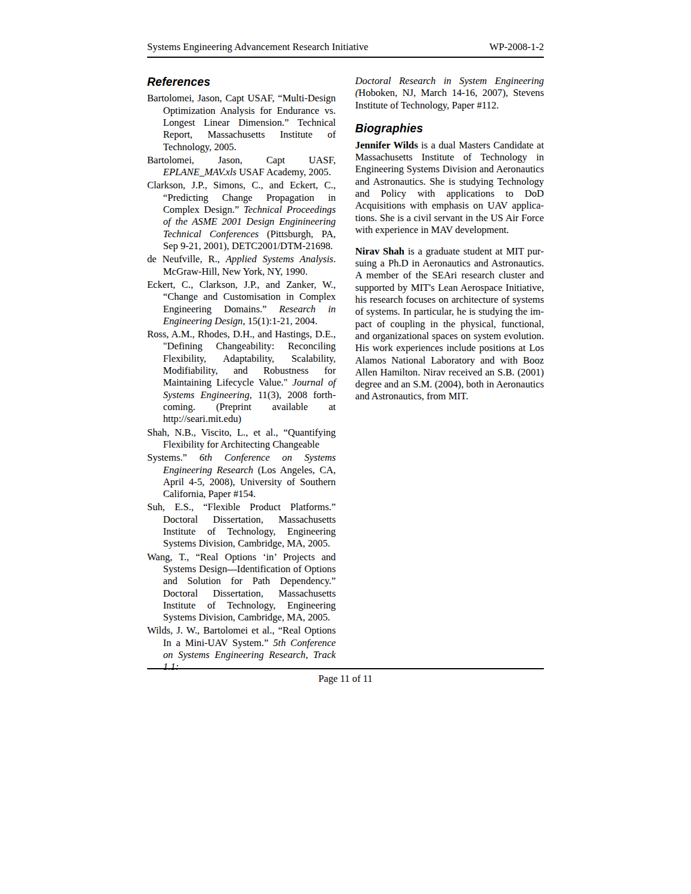Systems Engineering Advancement Research Initiative WP-2008-1-2
References
Bartolomei, Jason, Capt USAF, “Multi-Design Optimization Analysis for Endurance vs. Longest Linear Dimension.” Technical Report, Massachusetts Institute of Technology, 2005.
Bartolomei, Jason, Capt UASF, EPLANE_MAV.xls USAF Academy, 2005.
Clarkson, J.P., Simons, C., and Eckert, C., “Predicting Change Propagation in Complex Design.” Technical Proceedings of the ASME 2001 Design Enginineering Technical Conferences (Pittsburgh, PA, Sep 9-21, 2001), DETC2001/DTM-21698.
de Neufville, R., Applied Systems Analysis. McGraw-Hill, New York, NY, 1990.
Eckert, C., Clarkson, J.P., and Zanker, W., “Change and Customisation in Complex Engineering Domains.” Research in Engineering Design, 15(1):1-21, 2004.
Ross, A.M., Rhodes, D.H., and Hastings, D.E., "Defining Changeability: Reconciling Flexibility, Adaptability, Scalability, Modifiability, and Robustness for Maintaining Lifecycle Value." Journal of Systems Engineering, 11(3), 2008 forthcoming. (Preprint available at http://seari.mit.edu)
Shah, N.B., Viscito, L., et al., “Quantifying Flexibility for Architecting Changeable
Systems.” 6th Conference on Systems Engineering Research (Los Angeles, CA, April 4-5, 2008), University of Southern California, Paper #154.
Suh, E.S., “Flexible Product Platforms.” Doctoral Dissertation, Massachusetts Institute of Technology, Engineering Systems Division, Cambridge, MA, 2005.
Wang, T., “Real Options ‘in’ Projects and Systems Design—Identification of Options and Solution for Path Dependency.” Doctoral Dissertation, Massachusetts Institute of Technology, Engineering Systems Division, Cambridge, MA, 2005.
Wilds, J. W., Bartolomei et al., “Real Options In a Mini-UAV System.” 5th Conference on Systems Engineering Research, Track 1.1:
Doctoral Research in System Engineering (Hoboken, NJ, March 14-16, 2007), Stevens Institute of Technology, Paper #112.
Biographies
Jennifer Wilds is a dual Masters Candidate at Massachusetts Institute of Technology in Engineering Systems Division and Aeronautics and Astronautics. She is studying Technology and Policy with applications to DoD Acquisitions with emphasis on UAV applications. She is a civil servant in the US Air Force with experience in MAV development.
Nirav Shah is a graduate student at MIT pursuing a Ph.D in Aeronautics and Astronautics. A member of the SEAri research cluster and supported by MIT's Lean Aerospace Initiative, his research focuses on architecture of systems of systems. In particular, he is studying the impact of coupling in the physical, functional, and organizational spaces on system evolution. His work experiences include positions at Los Alamos National Laboratory and with Booz Allen Hamilton. Nirav received an S.B. (2001) degree and an S.M. (2004), both in Aeronautics and Astronautics, from MIT.
Page 11 of 11